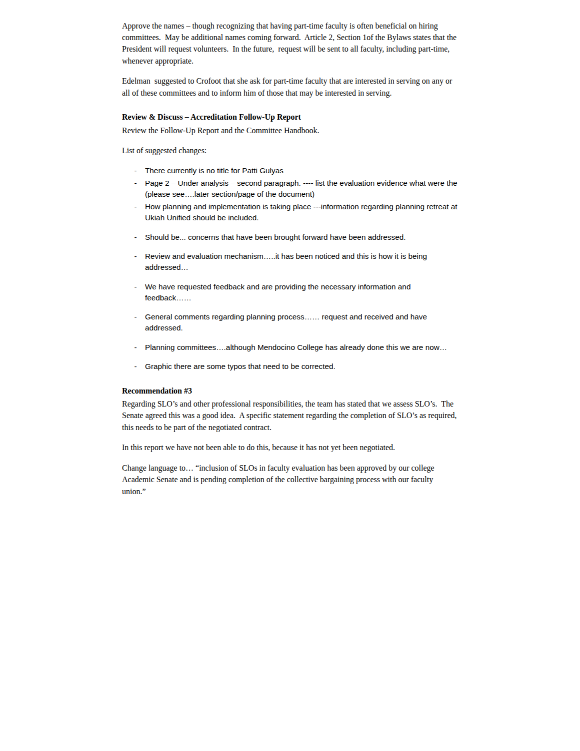Approve the names – though recognizing that having part-time faculty is often beneficial on hiring committees. May be additional names coming forward. Article 2, Section 1of the Bylaws states that the President will request volunteers. In the future, request will be sent to all faculty, including part-time, whenever appropriate.
Edelman suggested to Crofoot that she ask for part-time faculty that are interested in serving on any or all of these committees and to inform him of those that may be interested in serving.
Review & Discuss – Accreditation Follow-Up Report
Review the Follow-Up Report and the Committee Handbook.
List of suggested changes:
There currently is no title for Patti Gulyas
Page 2 – Under analysis – second paragraph. ---- list the evaluation evidence what were the (please see….later section/page of the document)
How planning and implementation is taking place ---information regarding planning retreat at Ukiah Unified should be included.
Should be... concerns that have been brought forward have been addressed.
Review and evaluation mechanism…..it has been noticed and this is how it is being addressed…
We have requested feedback and are providing the necessary information and feedback……
General comments regarding planning process…… request and received and have addressed.
Planning committees….although Mendocino College has already done this we are now…
Graphic there are some typos that need to be corrected.
Recommendation #3
Regarding SLO’s and other professional responsibilities, the team has stated that we assess SLO’s. The Senate agreed this was a good idea. A specific statement regarding the completion of SLO’s as required, this needs to be part of the negotiated contract.
In this report we have not been able to do this, because it has not yet been negotiated.
Change language to… “inclusion of SLOs in faculty evaluation has been approved by our college Academic Senate and is pending completion of the collective bargaining process with our faculty union.”